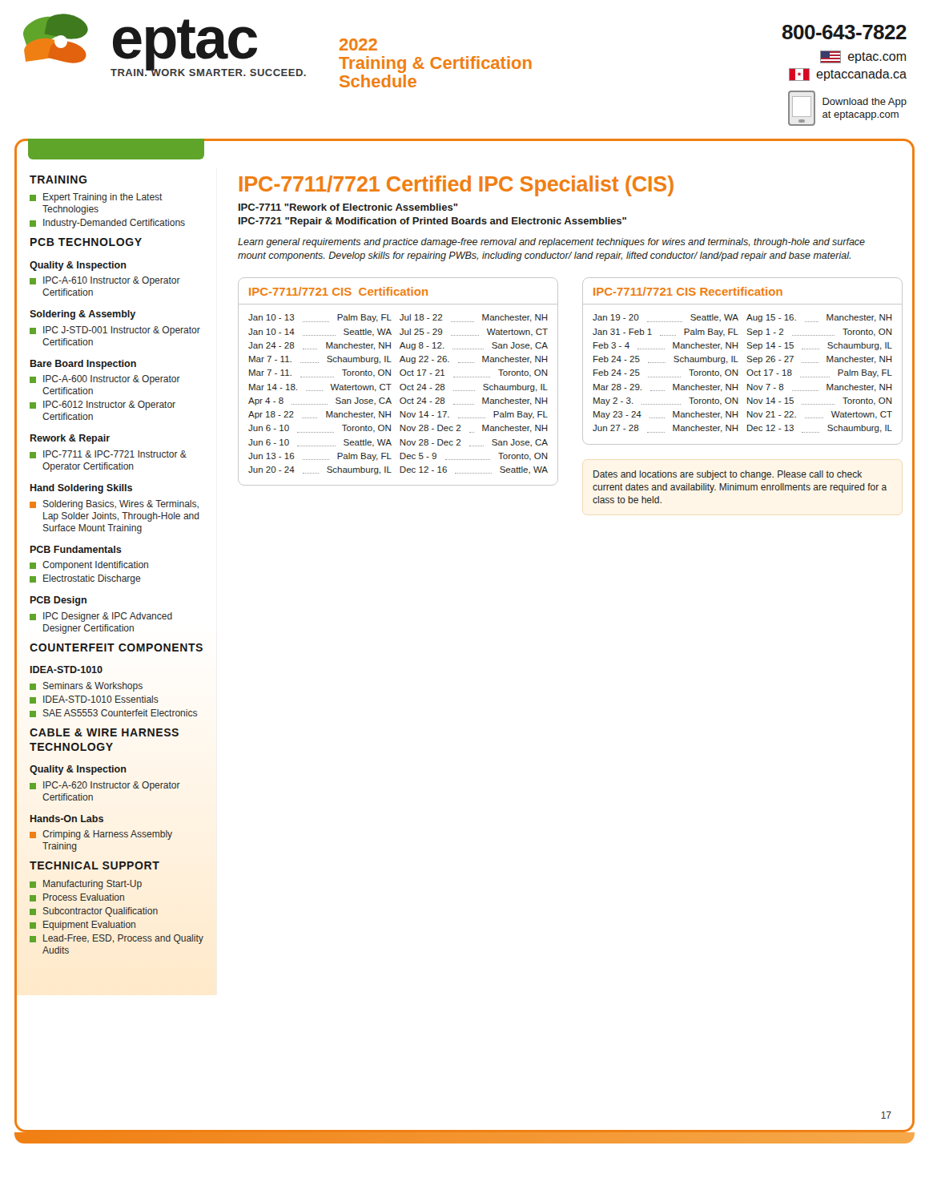eptac
TRAIN. WORK SMARTER. SUCCEED.
2022
Training & Certification
Schedule
800-643-7822
eptac.com
eptaccanada.ca
Download the App
at eptacapp.com
Training
Expert Training in the Latest Technologies
Industry-Demanded Certifications
PCB Technology
Quality & Inspection
IPC-A-610 Instructor & Operator Certification
Soldering & Assembly
IPC J-STD-001 Instructor & Operator Certification
Bare Board Inspection
IPC-A-600 Instructor & Operator Certification
IPC-6012 Instructor & Operator Certification
Rework & Repair
IPC-7711 & IPC-7721 Instructor & Operator Certification
Hand Soldering Skills
Soldering Basics, Wires & Terminals, Lap Solder Joints, Through-Hole and Surface Mount Training
PCB Fundamentals
Component Identification
Electrostatic Discharge
PCB Design
IPC Designer & IPC Advanced Designer Certification
Counterfeit Components
IDEA-STD-1010
Seminars & Workshops
IDEA-STD-1010 Essentials
SAE AS5553 Counterfeit Electronics
Cable & Wire Harness Technology
Quality & Inspection
IPC-A-620 Instructor & Operator Certification
Hands-On Labs
Crimping & Harness Assembly Training
Technical Support
Manufacturing Start-Up
Process Evaluation
Subcontractor Qualification
Equipment Evaluation
Lead-Free, ESD, Process and Quality Audits
IPC-7711/7721 Certified IPC Specialist (CIS)
IPC-7711 "Rework of Electronic Assemblies"
IPC-7721 "Repair & Modification of Printed Boards and Electronic Assemblies"
Learn general requirements and practice damage-free removal and replacement techniques for wires and terminals, through-hole and surface mount components. Develop skills for repairing PWBs, including conductor/ land repair, lifted conductor/ land/pad repair and base material.
IPC-7711/7721 CIS Certification
Jan 10 - 13 Palm Bay, FL
Jan 10 - 14 Seattle, WA
Jan 24 - 28 Manchester, NH
Mar 7 - 11. Schaumburg, IL
Mar 7 - 11. Toronto, ON
Mar 14 - 18. Watertown, CT
Apr 4 - 8 San Jose, CA
Apr 18 - 22 Manchester, NH
Jun 6 - 10 Toronto, ON
Jun 6 - 10 Seattle, WA
Jun 13 - 16 Palm Bay, FL
Jun 20 - 24 Schaumburg, IL
Jul 18 - 22 Manchester, NH
Jul 25 - 29 Watertown, CT
Aug 8 - 12. San Jose, CA
Aug 22 - 26. Manchester, NH
Oct 17 - 21 Toronto, ON
Oct 24 - 28 Schaumburg, IL
Oct 24 - 28 Manchester, NH
Nov 14 - 17. Palm Bay, FL
Nov 28 - Dec 2 Manchester, NH
Nov 28 - Dec 2 San Jose, CA
Dec 5 - 9 Toronto, ON
Dec 12 - 16 Seattle, WA
IPC-7711/7721 CIS Recertification
Jan 19 - 20 Seattle, WA
Jan 31 - Feb 1 Palm Bay, FL
Feb 3 - 4 Manchester, NH
Feb 24 - 25 Schaumburg, IL
Feb 24 - 25 Toronto, ON
Mar 28 - 29. Manchester, NH
May 2 - 3. Toronto, ON
May 23 - 24 Manchester, NH
Jun 27 - 28 Manchester, NH
Aug 15 - 16. Manchester, NH
Sep 1 - 2 Toronto, ON
Sep 14 - 15 Schaumburg, IL
Sep 26 - 27 Manchester, NH
Oct 17 - 18 Palm Bay, FL
Nov 7 - 8 Manchester, NH
Nov 14 - 15 Toronto, ON
Nov 21 - 22. Watertown, CT
Dec 12 - 13 Schaumburg, IL
Dates and locations are subject to change. Please call to check current dates and availability. Minimum enrollments are required for a class to be held.
17